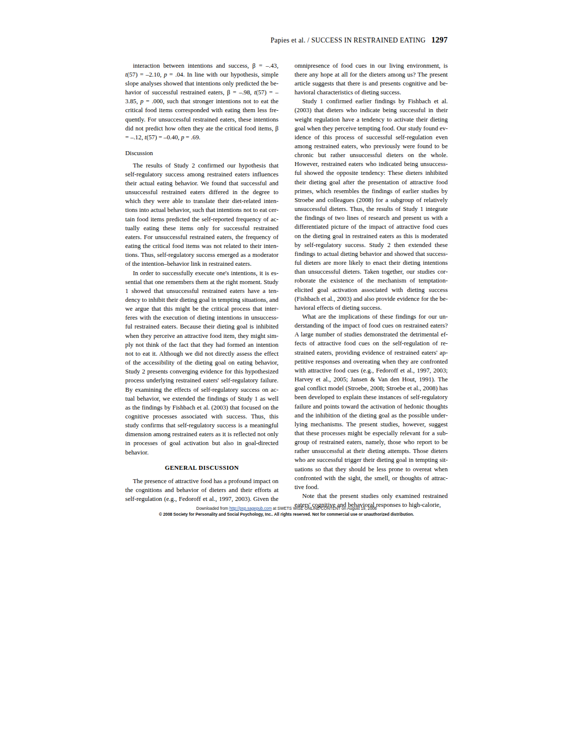Papies et al. / SUCCESS IN RESTRAINED EATING 1297
interaction between intentions and success, β = –.43, t(57) = –2.10, p = .04. In line with our hypothesis, simple slope analyses showed that intentions only predicted the behavior of successful restrained eaters, β = –.98, t(57) = –3.85, p = .000, such that stronger intentions not to eat the critical food items corresponded with eating them less frequently. For unsuccessful restrained eaters, these intentions did not predict how often they ate the critical food items, β = –.12, t(57) = –0.40, p = .69.
Discussion
The results of Study 2 confirmed our hypothesis that self-regulatory success among restrained eaters influences their actual eating behavior. We found that successful and unsuccessful restrained eaters differed in the degree to which they were able to translate their diet-related intentions into actual behavior, such that intentions not to eat certain food items predicted the self-reported frequency of actually eating these items only for successful restrained eaters. For unsuccessful restrained eaters, the frequency of eating the critical food items was not related to their intentions. Thus, self-regulatory success emerged as a moderator of the intention–behavior link in restrained eaters.
In order to successfully execute one's intentions, it is essential that one remembers them at the right moment. Study 1 showed that unsuccessful restrained eaters have a tendency to inhibit their dieting goal in tempting situations, and we argue that this might be the critical process that interferes with the execution of dieting intentions in unsuccessful restrained eaters. Because their dieting goal is inhibited when they perceive an attractive food item, they might simply not think of the fact that they had formed an intention not to eat it. Although we did not directly assess the effect of the accessibility of the dieting goal on eating behavior, Study 2 presents converging evidence for this hypothesized process underlying restrained eaters' self-regulatory failure. By examining the effects of self-regulatory success on actual behavior, we extended the findings of Study 1 as well as the findings by Fishbach et al. (2003) that focused on the cognitive processes associated with success. Thus, this study confirms that self-regulatory success is a meaningful dimension among restrained eaters as it is reflected not only in processes of goal activation but also in goal-directed behavior.
General Discussion
The presence of attractive food has a profound impact on the cognitions and behavior of dieters and their efforts at self-regulation (e.g., Fedoroff et al., 1997, 2003). Given the omnipresence of food cues in our living environment, is there any hope at all for the dieters among us? The present article suggests that there is and presents cognitive and behavioral characteristics of dieting success.
Study 1 confirmed earlier findings by Fishbach et al. (2003) that dieters who indicate being successful in their weight regulation have a tendency to activate their dieting goal when they perceive tempting food. Our study found evidence of this process of successful self-regulation even among restrained eaters, who previously were found to be chronic but rather unsuccessful dieters on the whole. However, restrained eaters who indicated being unsuccessful showed the opposite tendency: These dieters inhibited their dieting goal after the presentation of attractive food primes, which resembles the findings of earlier studies by Stroebe and colleagues (2008) for a subgroup of relatively unsuccessful dieters. Thus, the results of Study 1 integrate the findings of two lines of research and present us with a differentiated picture of the impact of attractive food cues on the dieting goal in restrained eaters as this is moderated by self-regulatory success. Study 2 then extended these findings to actual dieting behavior and showed that successful dieters are more likely to enact their dieting intentions than unsuccessful dieters. Taken together, our studies corroborate the existence of the mechanism of temptation-elicited goal activation associated with dieting success (Fishbach et al., 2003) and also provide evidence for the behavioral effects of dieting success.
What are the implications of these findings for our understanding of the impact of food cues on restrained eaters? A large number of studies demonstrated the detrimental effects of attractive food cues on the self-regulation of restrained eaters, providing evidence of restrained eaters' appetitive responses and overeating when they are confronted with attractive food cues (e.g., Fedoroff et al., 1997, 2003; Harvey et al., 2005; Jansen & Van den Hout, 1991). The goal conflict model (Stroebe, 2008; Stroebe et al., 2008) has been developed to explain these instances of self-regulatory failure and points toward the activation of hedonic thoughts and the inhibition of the dieting goal as the possible underlying mechanisms. The present studies, however, suggest that these processes might be especially relevant for a subgroup of restrained eaters, namely, those who report to be rather unsuccessful at their dieting attempts. Those dieters who are successful trigger their dieting goal in tempting situations so that they should be less prone to overeat when confronted with the sight, the smell, or thoughts of attractive food.
Note that the present studies only examined restrained eaters' cognitive and behavioral responses to high-calorie,
Downloaded from http://psp.sagepub.com at SWETS WISE ONLINE CONTENT on August 19, 2008
© 2008 Society for Personality and Social Psychology, Inc.. All rights reserved. Not for commercial use or unauthorized distribution.